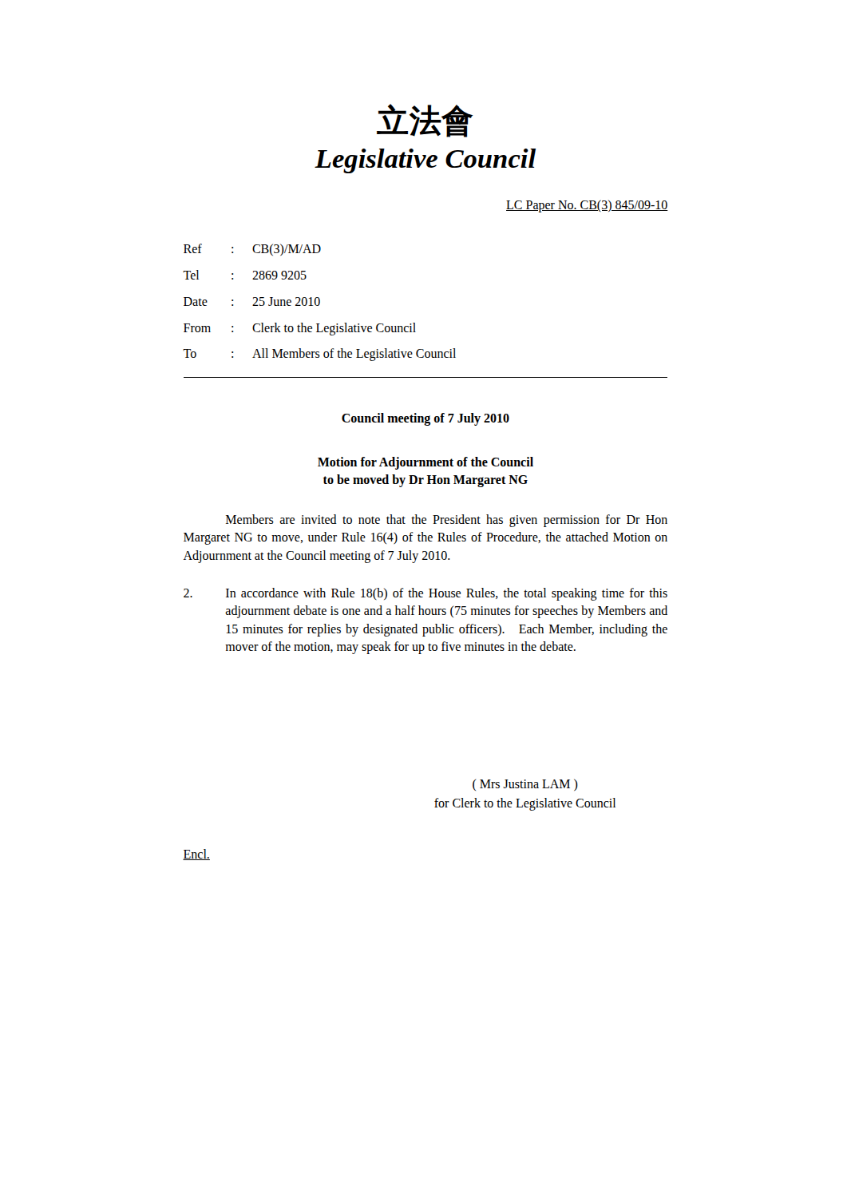立法會
Legislative Council
LC Paper No. CB(3) 845/09-10
| Ref | : | CB(3)/M/AD |
| Tel | : | 2869 9205 |
| Date | : | 25 June 2010 |
| From | : | Clerk to the Legislative Council |
| To | : | All Members of the Legislative Council |
Council meeting of 7 July 2010
Motion for Adjournment of the Council
to be moved by Dr Hon Margaret NG
Members are invited to note that the President has given permission for Dr Hon Margaret NG to move, under Rule 16(4) of the Rules of Procedure, the attached Motion on Adjournment at the Council meeting of 7 July 2010.
2. In accordance with Rule 18(b) of the House Rules, the total speaking time for this adjournment debate is one and a half hours (75 minutes for speeches by Members and 15 minutes for replies by designated public officers). Each Member, including the mover of the motion, may speak for up to five minutes in the debate.
( Mrs Justina LAM )
for Clerk to the Legislative Council
Encl.